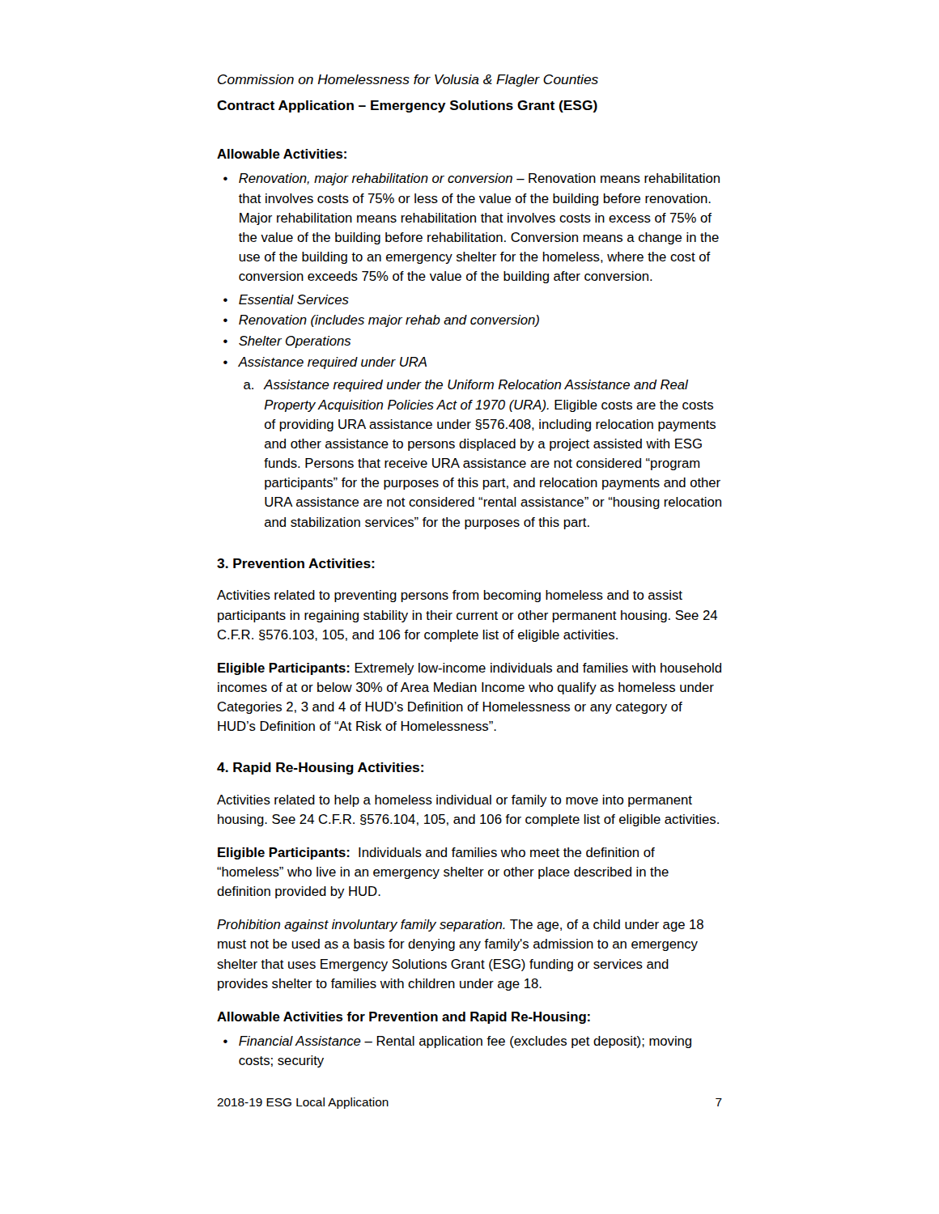Commission on Homelessness for Volusia & Flagler Counties
Contract Application – Emergency Solutions Grant (ESG)
Allowable Activities:
Renovation, major rehabilitation or conversion – Renovation means rehabilitation that involves costs of 75% or less of the value of the building before renovation. Major rehabilitation means rehabilitation that involves costs in excess of 75% of the value of the building before rehabilitation. Conversion means a change in the use of the building to an emergency shelter for the homeless, where the cost of conversion exceeds 75% of the value of the building after conversion.
Essential Services
Renovation (includes major rehab and conversion)
Shelter Operations
Assistance required under URA
Assistance required under the Uniform Relocation Assistance and Real Property Acquisition Policies Act of 1970 (URA). Eligible costs are the costs of providing URA assistance under §576.408, including relocation payments and other assistance to persons displaced by a project assisted with ESG funds. Persons that receive URA assistance are not considered “program participants” for the purposes of this part, and relocation payments and other URA assistance are not considered “rental assistance” or “housing relocation and stabilization services” for the purposes of this part.
3. Prevention Activities:
Activities related to preventing persons from becoming homeless and to assist participants in regaining stability in their current or other permanent housing. See 24 C.F.R. §576.103, 105, and 106 for complete list of eligible activities.
Eligible Participants: Extremely low-income individuals and families with household incomes of at or below 30% of Area Median Income who qualify as homeless under Categories 2, 3 and 4 of HUD’s Definition of Homelessness or any category of HUD’s Definition of “At Risk of Homelessness”.
4. Rapid Re-Housing Activities:
Activities related to help a homeless individual or family to move into permanent housing. See 24 C.F.R. §576.104, 105, and 106 for complete list of eligible activities.
Eligible Participants: Individuals and families who meet the definition of “homeless” who live in an emergency shelter or other place described in the definition provided by HUD.
Prohibition against involuntary family separation. The age, of a child under age 18 must not be used as a basis for denying any family's admission to an emergency shelter that uses Emergency Solutions Grant (ESG) funding or services and provides shelter to families with children under age 18.
Allowable Activities for Prevention and Rapid Re-Housing:
Financial Assistance – Rental application fee (excludes pet deposit); moving costs; security
2018-19 ESG Local Application 7